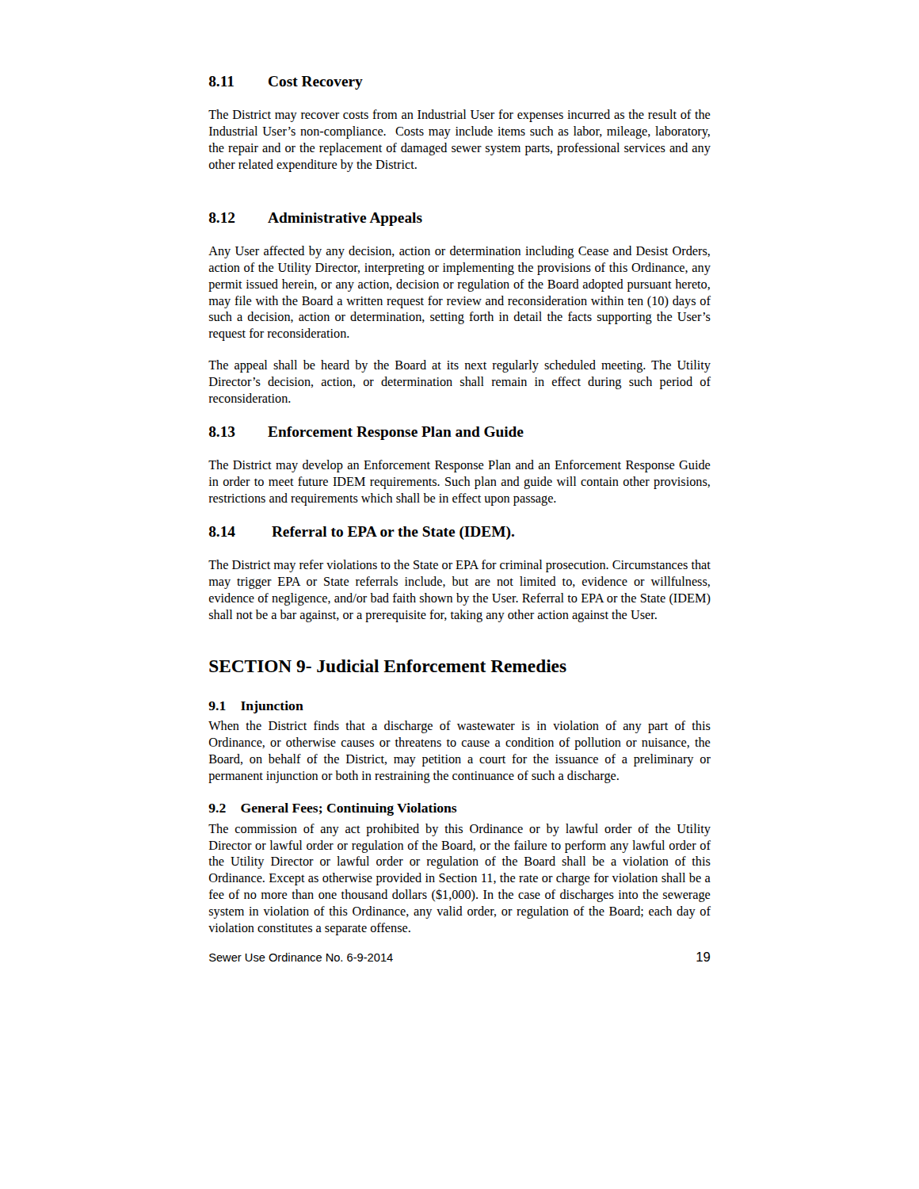8.11 Cost Recovery
The District may recover costs from an Industrial User for expenses incurred as the result of the Industrial User’s non-compliance. Costs may include items such as labor, mileage, laboratory, the repair and or the replacement of damaged sewer system parts, professional services and any other related expenditure by the District.
8.12 Administrative Appeals
Any User affected by any decision, action or determination including Cease and Desist Orders, action of the Utility Director, interpreting or implementing the provisions of this Ordinance, any permit issued herein, or any action, decision or regulation of the Board adopted pursuant hereto, may file with the Board a written request for review and reconsideration within ten (10) days of such a decision, action or determination, setting forth in detail the facts supporting the User’s request for reconsideration.
The appeal shall be heard by the Board at its next regularly scheduled meeting. The Utility Director’s decision, action, or determination shall remain in effect during such period of reconsideration.
8.13 Enforcement Response Plan and Guide
The District may develop an Enforcement Response Plan and an Enforcement Response Guide in order to meet future IDEM requirements. Such plan and guide will contain other provisions, restrictions and requirements which shall be in effect upon passage.
8.14 Referral to EPA or the State (IDEM).
The District may refer violations to the State or EPA for criminal prosecution. Circumstances that may trigger EPA or State referrals include, but are not limited to, evidence or willfulness, evidence of negligence, and/or bad faith shown by the User. Referral to EPA or the State (IDEM) shall not be a bar against, or a prerequisite for, taking any other action against the User.
SECTION 9- Judicial Enforcement Remedies
9.1 Injunction
When the District finds that a discharge of wastewater is in violation of any part of this Ordinance, or otherwise causes or threatens to cause a condition of pollution or nuisance, the Board, on behalf of the District, may petition a court for the issuance of a preliminary or permanent injunction or both in restraining the continuance of such a discharge.
9.2 General Fees; Continuing Violations
The commission of any act prohibited by this Ordinance or by lawful order of the Utility Director or lawful order or regulation of the Board, or the failure to perform any lawful order of the Utility Director or lawful order or regulation of the Board shall be a violation of this Ordinance. Except as otherwise provided in Section 11, the rate or charge for violation shall be a fee of no more than one thousand dollars ($1,000). In the case of discharges into the sewerage system in violation of this Ordinance, any valid order, or regulation of the Board; each day of violation constitutes a separate offense.
Sewer Use Ordinance No. 6-9-2014 19